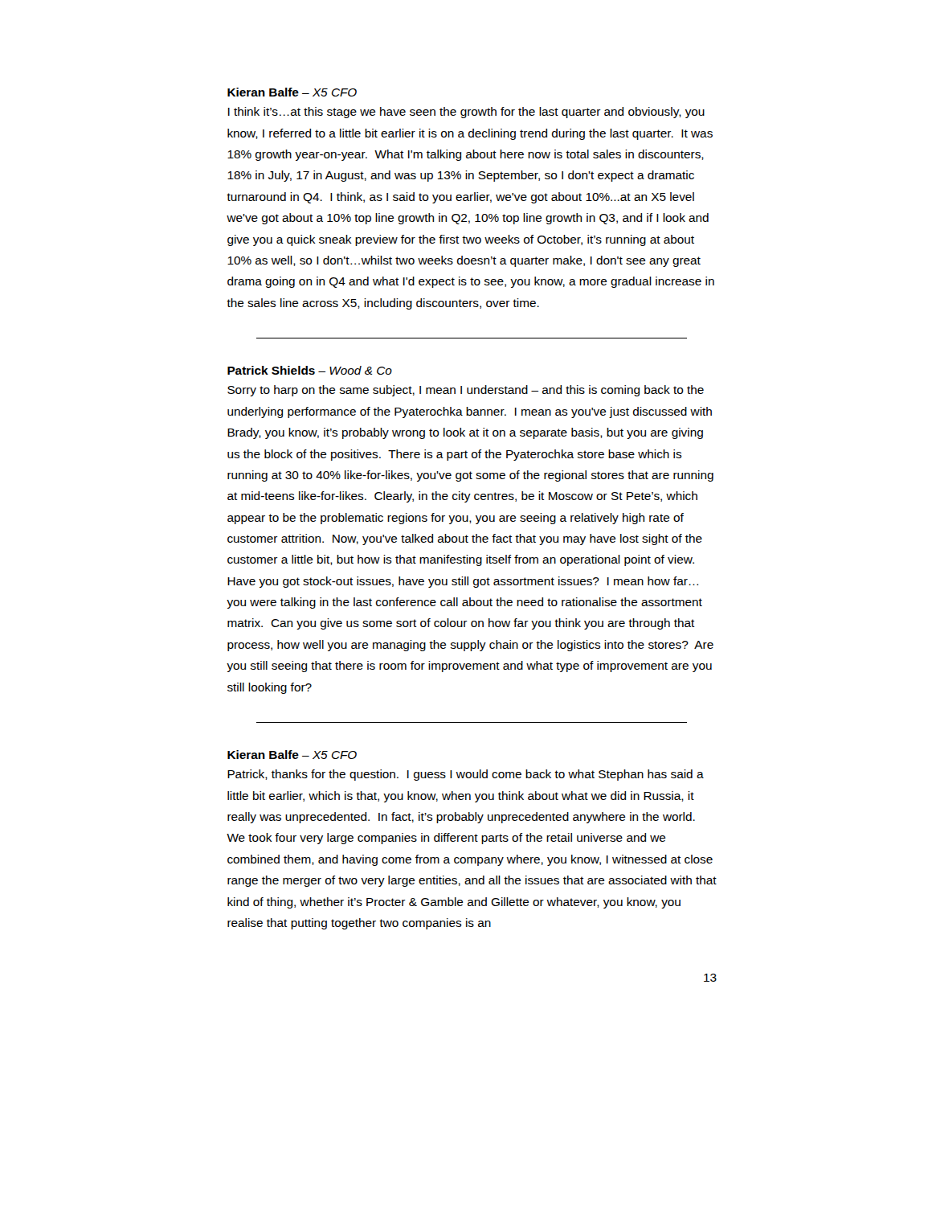Kieran Balfe – X5 CFO
I think it’s…at this stage we have seen the growth for the last quarter and obviously, you know, I referred to a little bit earlier it is on a declining trend during the last quarter. It was 18% growth year-on-year. What I'm talking about here now is total sales in discounters, 18% in July, 17 in August, and was up 13% in September, so I don't expect a dramatic turnaround in Q4. I think, as I said to you earlier, we've got about 10%...at an X5 level we've got about a 10% top line growth in Q2, 10% top line growth in Q3, and if I look and give you a quick sneak preview for the first two weeks of October, it’s running at about 10% as well, so I don't…whilst two weeks doesn’t a quarter make, I don't see any great drama going on in Q4 and what I'd expect is to see, you know, a more gradual increase in the sales line across X5, including discounters, over time.
Patrick Shields – Wood & Co
Sorry to harp on the same subject, I mean I understand – and this is coming back to the underlying performance of the Pyaterochka banner. I mean as you've just discussed with Brady, you know, it’s probably wrong to look at it on a separate basis, but you are giving us the block of the positives. There is a part of the Pyaterochka store base which is running at 30 to 40% like-for-likes, you've got some of the regional stores that are running at mid-teens like-for-likes. Clearly, in the city centres, be it Moscow or St Pete’s, which appear to be the problematic regions for you, you are seeing a relatively high rate of customer attrition. Now, you've talked about the fact that you may have lost sight of the customer a little bit, but how is that manifesting itself from an operational point of view. Have you got stock-out issues, have you still got assortment issues? I mean how far…you were talking in the last conference call about the need to rationalise the assortment matrix. Can you give us some sort of colour on how far you think you are through that process, how well you are managing the supply chain or the logistics into the stores? Are you still seeing that there is room for improvement and what type of improvement are you still looking for?
Kieran Balfe – X5 CFO
Patrick, thanks for the question. I guess I would come back to what Stephan has said a little bit earlier, which is that, you know, when you think about what we did in Russia, it really was unprecedented. In fact, it’s probably unprecedented anywhere in the world. We took four very large companies in different parts of the retail universe and we combined them, and having come from a company where, you know, I witnessed at close range the merger of two very large entities, and all the issues that are associated with that kind of thing, whether it’s Procter & Gamble and Gillette or whatever, you know, you realise that putting together two companies is an
13